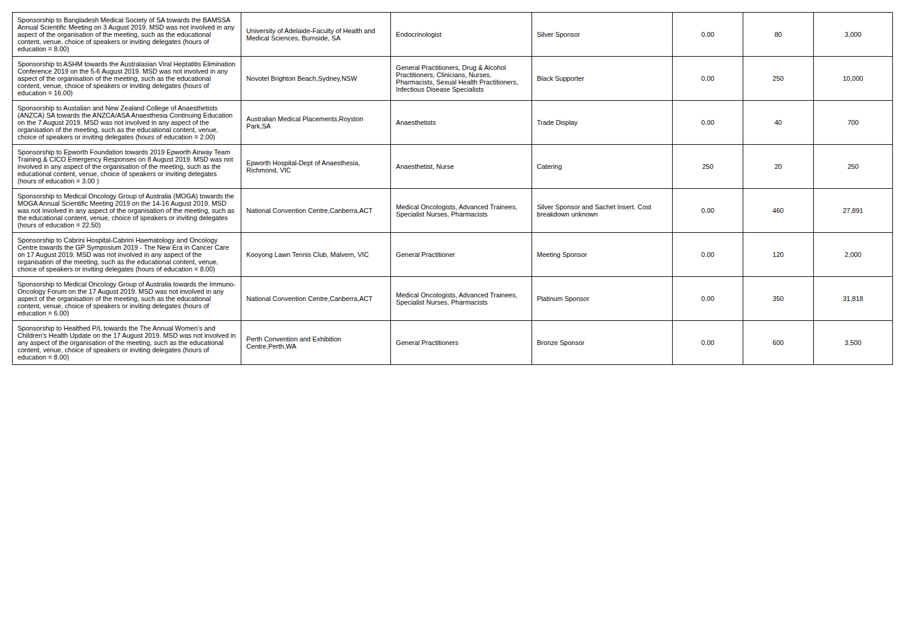| Sponsorship to Bangladesh Medical Society of SA towards the BAMSSA Annual Scientific Meeting on 3 August 2019. MSD was not involved in any aspect of the organisation of the meeting, such as the educational content, venue, choice of speakers or inviting delegates (hours of education = 8.00) | University of Adelaide-Faculty of Health and Medical Sciences, Burnside, SA | Endocrinologist | Silver Sponsor | 0.00 | 80 | 3,000 |
| Sponsorship to ASHM towards the Australasian Viral Heptatitis Elimination Conference 2019 on the 5-6 August 2019. MSD was not involved in any aspect of the organisation of the meeting, such as the educational content, venue, choice of speakers or inviting delegates (hours of education = 16.00) | Novotel Brighton Beach,Sydney,NSW | General Practitioners, Drug & Alcohol Practitioners, Clinicians, Nurses, Pharmacists, Sexual Health Practitioners, Infectious Disease Specialists | Black Supporter | 0.00 | 250 | 10,000 |
| Sponsorship to Austalian and New Zealand College of Anaesthetists (ANZCA) SA towards the ANZCA/ASA Anaesthesia Continuing Education on the 7 August 2019. MSD was not involved in any aspect of the organisation of the meeting, such as the educational content, venue, choice of speakers or inviting delegates (hours of education = 2.00) | Australian Medical Placements,Royston Park,SA | Anaesthetists | Trade Display | 0.00 | 40 | 700 |
| Sponsorship to Epworth Foundation towards 2019 Epworth Airway Team Training & CICO Emergency Responses on 8 August 2019. MSD was not involved in any aspect of the organisation of the meeting, such as the educational content, venue, choice of speakers or inviting delegates (hours of education = 3.00 ) | Epworth Hospital-Dept of Anaesthesia, Richmond, VIC | Anaesthetist, Nurse | Catering | 250 | 20 | 250 |
| Sponsorship to Medical Oncology Group of Australia (MOGA) towards the MOGA Annual Scientific Meeting 2019 on the 14-16 August 2019. MSD was not involved in any aspect of the organisation of the meeting, such as the educational content, venue, choice of speakers or inviting delegates (hours of education = 22.50) | National Convention Centre,Canberra,ACT | Medical Oncologists, Advanced Trainees, Specialist Nurses, Pharmacists | Silver Sponsor and Sachet Insert. Cost breakdown unknown | 0.00 | 460 | 27,891 |
| Sponsorship to Cabrini Hospital-Cabrini Haematology and Oncology Centre towards the GP Symposium 2019 - The New Era in Cancer Care on 17 August 2019. MSD was not involved in any aspect of the organisation of the meeting, such as the educational content, venue, choice of speakers or inviting delegates (hours of education = 8.00) | Kooyong Lawn Tennis Club, Malvern, VIC | General Practitioner | Meeting Sponsor | 0.00 | 120 | 2,000 |
| Sponsorship to Medical Oncology Group of Australia towards the Immuno- Oncology Forum on the 17 August 2019. MSD was not involved in any aspect of the organisation of the meeting, such as the educational content, venue, choice of speakers or inviting delegates (hours of education = 6.00) | National Convention Centre,Canberra,ACT | Medical Oncologists, Advanced Trainees, Specialist Nurses, Pharmacists | Platinum Sponsor | 0.00 | 350 | 31,818 |
| Sponsorship to Healthed P/L towards the The Annual Women's and Children's Health Update on the 17 August 2019. MSD was not involved in any aspect of the organisation of the meeting, such as the educational content, venue, choice of speakers or inviting delegates (hours of education = 8.00) | Perth Convention and Exhibition Centre,Perth,WA | General Practitioners | Bronze Sponsor | 0.00 | 600 | 3,500 |